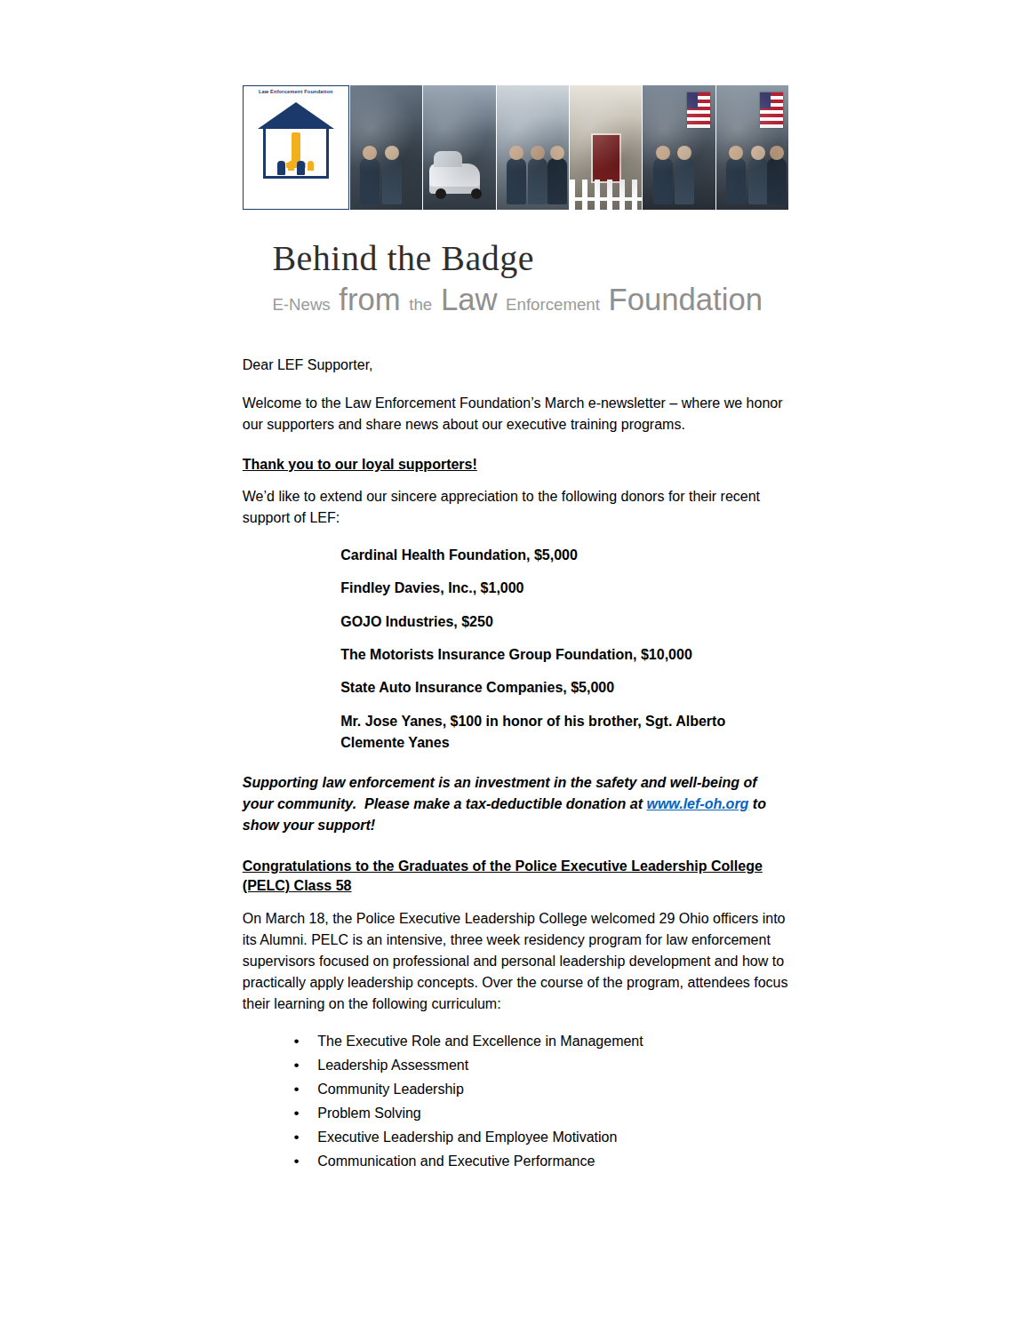Law Enforcement Foundation
Behind the Badge
E-News from the Law Enforcement Foundation
Dear LEF Supporter,
Welcome to the Law Enforcement Foundation’s March e-newsletter – where we honor our supporters and share news about our executive training programs.
Thank you to our loyal supporters!
We’d like to extend our sincere appreciation to the following donors for their recent support of LEF:
Cardinal Health Foundation, $5,000
Findley Davies, Inc., $1,000
GOJO Industries, $250
The Motorists Insurance Group Foundation, $10,000
State Auto Insurance Companies, $5,000
Mr. Jose Yanes, $100 in honor of his brother, Sgt. Alberto Clemente Yanes
Supporting law enforcement is an investment in the safety and well-being of your community. Please make a tax-deductible donation at www.lef-oh.org to show your support!
Congratulations to the Graduates of the Police Executive Leadership College (PELC) Class 58
On March 18, the Police Executive Leadership College welcomed 29 Ohio officers into its Alumni. PELC is an intensive, three week residency program for law enforcement supervisors focused on professional and personal leadership development and how to practically apply leadership concepts. Over the course of the program, attendees focus their learning on the following curriculum:
The Executive Role and Excellence in Management
Leadership Assessment
Community Leadership
Problem Solving
Executive Leadership and Employee Motivation
Communication and Executive Performance